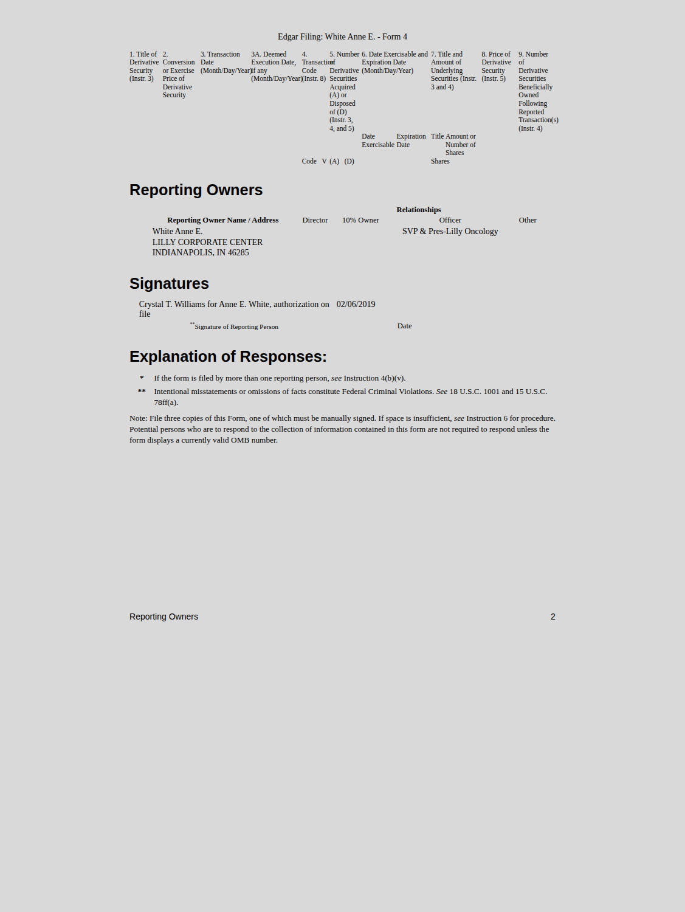Edgar Filing: White Anne E. - Form 4
| 1. Title of Derivative Security (Instr. 3) | 2. Conversion or Exercise Price of Derivative Security | 3. Transaction Date (Month/Day/Year) | 3A. Deemed Execution Date, if any (Month/Day/Year) | 4. Transaction Code (Instr. 8) | 5. Number of Derivative Securities Acquired (A) or Disposed of (D) (Instr. 3, 4, and 5) | 6. Date Exercisable and Expiration Date (Month/Day/Year) | 7. Title and Amount of Underlying Securities (Instr. 3 and 4) | 8. Price of Derivative Security (Instr. 5) | 9. Number of Derivative Securities Beneficially Owned Following Reported Transaction(s) (Instr. 4) |
| | | | | | | / Date Exercisable / Expiration Date / | / Title / Amount or Number of Shares / | | |
| | | | | Code V | (A) (D) | | Shares | | |
Reporting Owners
| | Relationships |
| Reporting Owner Name / Address | Director | 10% Owner | Officer | Other |
| White Anne E. LILLY CORPORATE CENTER INDIANAPOLIS, IN 46285 | | | SVP & Pres-Lilly Oncology | |
Signatures
| Crystal T. Williams for Anne E. White, authorization on file | 02/06/2019 |
| ** Signature of Reporting Person | Date |
Explanation of Responses:
| * | If the form is filed by more than one reporting person, see Instruction 4(b)(v). |
| ** | Intentional misstatements or omissions of facts constitute Federal Criminal Violations. See 18 U.S.C. 1001 and 15 U.S.C. 78ff(a). |
Note: File three copies of this Form, one of which must be manually signed. If space is insufficient, see Instruction 6 for procedure.
Potential persons who are to respond to the collection of information contained in this form are not required to respond unless the form displays a currently valid OMB number.
Reporting Owners 2